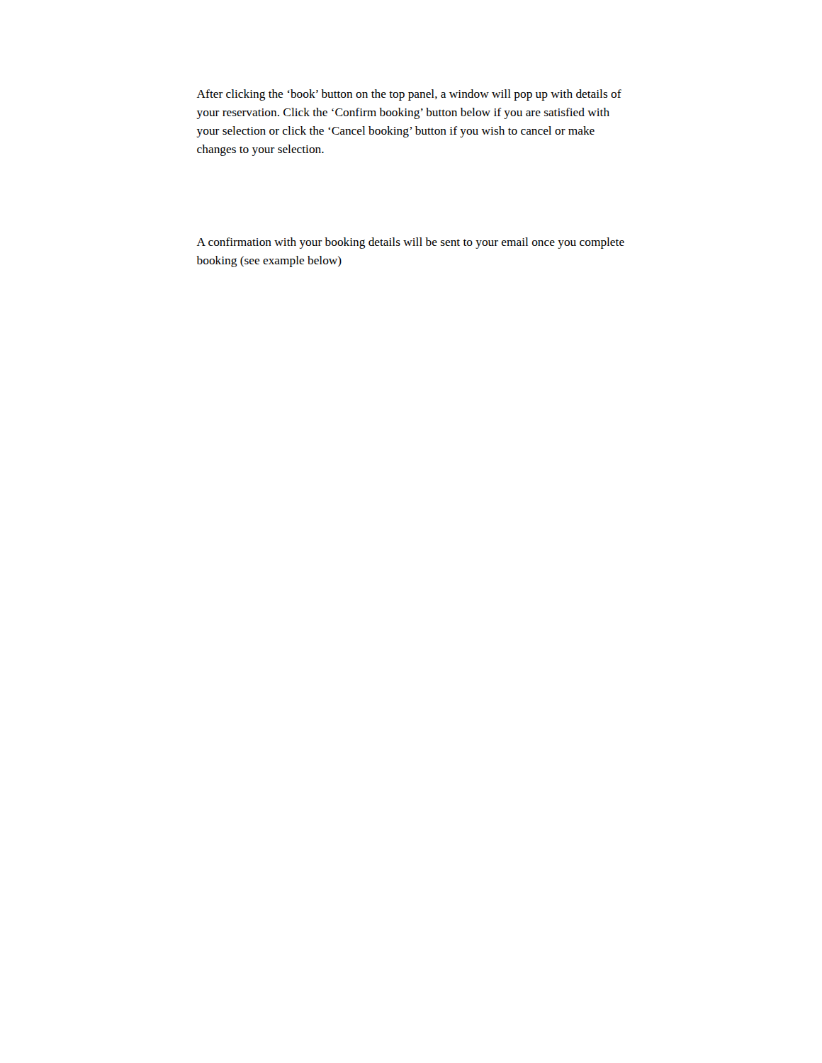After clicking the ‘book’ button on the top panel, a window will pop up with details of your reservation. Click the ‘Confirm booking’ button below if you are satisfied with your selection or click the ‘Cancel booking’ button if you wish to cancel or make changes to your selection.
A confirmation with your booking details will be sent to your email once you complete booking (see example below)